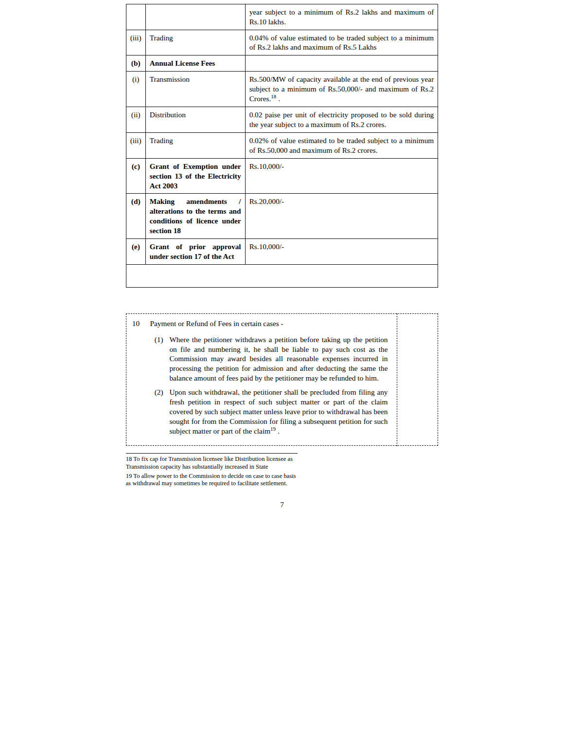| | | year subject to a minimum of Rs.2 lakhs and maximum of Rs.10 lakhs. |
| (iii) | Trading | 0.04% of value estimated to be traded subject to a minimum of Rs.2 lakhs and maximum of Rs.5 Lakhs |
| (b) | Annual License Fees | |
| (i) | Transmission | Rs.500/MW of capacity available at the end of previous year subject to a minimum of Rs.50,000/- and maximum of Rs.2 Crores. 18 . |
| (ii) | Distribution | 0.02 paise per unit of electricity proposed to be sold during the year subject to a maximum of Rs.2 crores. |
| (iii) | Trading | 0.02% of value estimated to be traded subject to a minimum of Rs.50,000 and maximum of Rs.2 crores. |
| (c) | Grant of Exemption under section 13 of the Electricity Act 2003 | Rs.10,000/- |
| (d) | Making amendments / alterations to the terms and conditions of licence under section 18 | Rs.20,000/- |
| (e) | Grant of prior approval under section 17 of the Act | Rs.10,000/- |
10
Payment or Refund of Fees in certain cases -
Where the petitioner withdraws a petition before taking up the petition on file and numbering it, he shall be liable to pay such cost as the Commission may award besides all reasonable expenses incurred in processing the petition for admission and after deducting the same the balance amount of fees paid by the petitioner may be refunded to him.
Upon such withdrawal, the petitioner shall be precluded from filing any fresh petition in respect of such subject matter or part of the claim covered by such subject matter unless leave prior to withdrawal has been sought for from the Commission for filing a subsequent petition for such subject matter or part of the claim19 .
18 To fix cap for Transmission licensee like Distribution licensee as Transmission capacity has substantially increased in State
19 To allow power to the Commission to decide on case to case basis as withdrawal may sometimes be required to facilitate settlement.
7